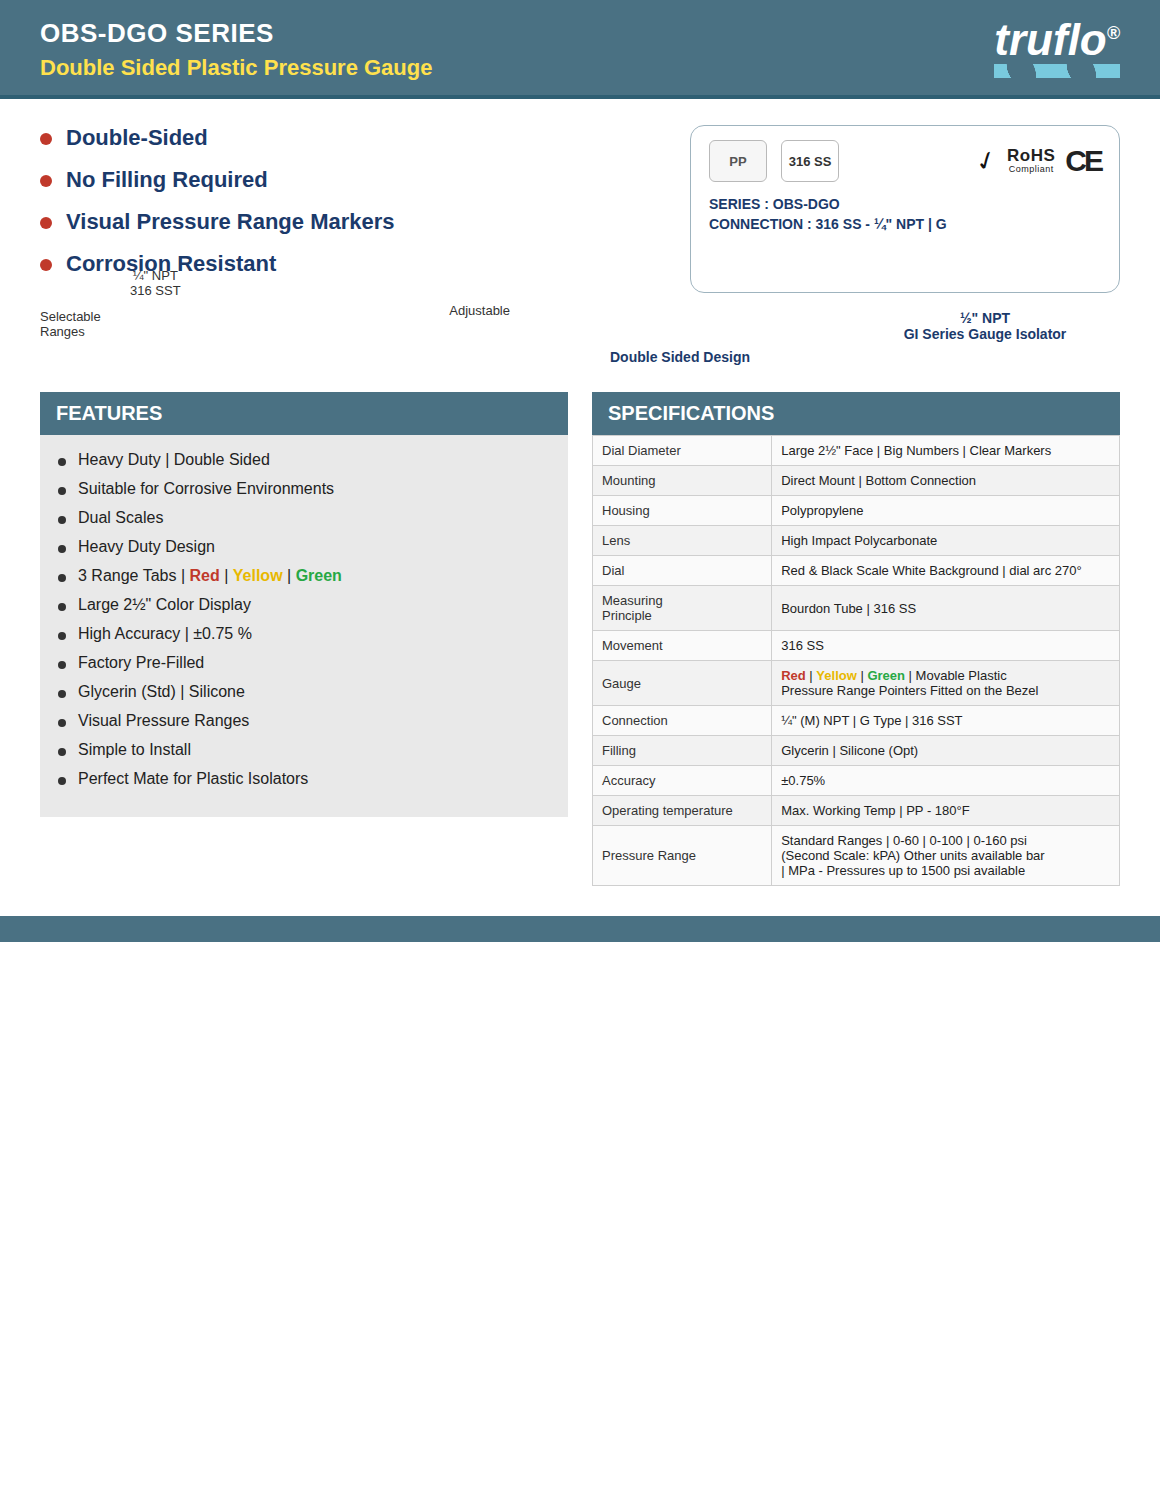OBS-DGO SERIES
Double Sided Plastic Pressure Gauge
truflo®
Double-Sided
No Filling Required
Visual Pressure Range Markers
Corrosion Resistant
PP
316 SS
✓
RoHS
Compliant
CE
SERIES : OBS-DGO
CONNECTION : 316 SS - ¼" NPT | G
Selectable
Ranges
Adjustable
¼" NPT
316 SST
Double Sided Design
½" NPT
GI Series Gauge Isolator
FEATURES
Heavy Duty | Double Sided
Suitable for Corrosive Environments
Dual Scales
Heavy Duty Design
3 Range Tabs | Red | Yellow | Green
Large 2½" Color Display
High Accuracy | ±0.75 %
Factory Pre-Filled
Glycerin (Std) | Silicone
Visual Pressure Ranges
Simple to Install
Perfect Mate for Plastic Isolators
SPECIFICATIONS
| Dial Diameter | Large 2½" Face / Big Numbers / Clear Markers |
| Mounting | Direct Mount / Bottom Connection |
| Housing | Polypropylene |
| Lens | High Impact Polycarbonate |
| Dial | Red & Black Scale White Background / dial arc 270° |
| Measuring Principle | Bourdon Tube / 316 SS |
| Movement | 316 SS |
| Gauge | Red / Yellow / Green / Movable Plastic Pressure Range Pointers Fitted on the Bezel |
| Connection | ¼" (M) NPT / G Type / 316 SST |
| Filling | Glycerin / Silicone (Opt) |
| Accuracy | ±0.75% |
| Operating temperature | Max. Working Temp / PP - 180°F |
| Pressure Range | Standard Ranges / 0-60 / 0-100 / 0-160 psi (Second Scale: kPA) Other units available bar / MPa - Pressures up to 1500 psi available |